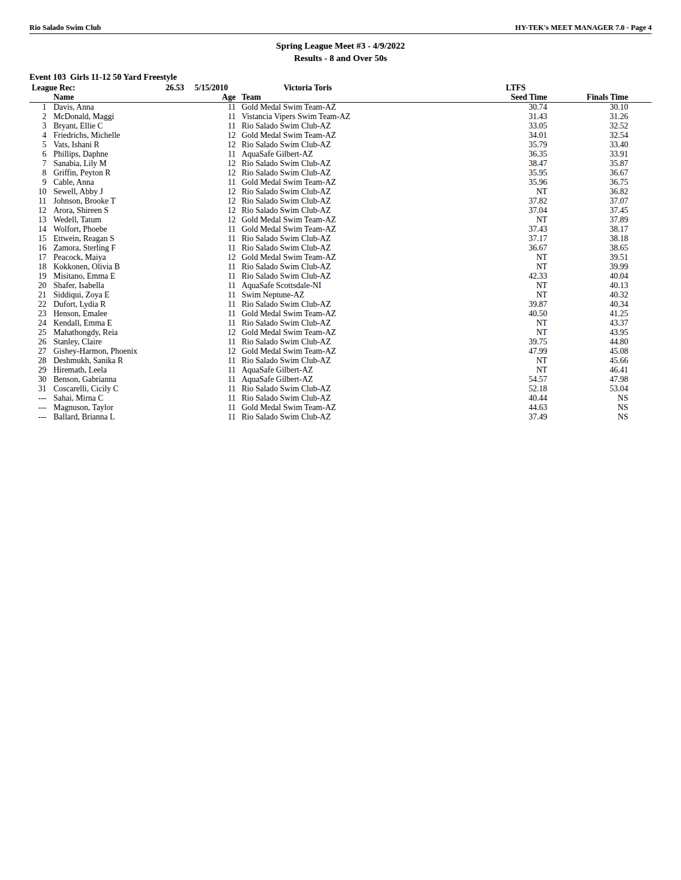Rio Salado Swim Club HY-TEK's MEET MANAGER 7.0 - Page 4
Spring League Meet #3 - 4/9/2022
Results - 8 and Over 50s
Event 103 Girls 11-12 50 Yard Freestyle
| League Rec: | 26.53 | 5/15/2010 | Victoria Toris | LTFS |
| | Name | Age | Team | Seed Time | Finals Time |
| --- | --- | --- | --- | --- | --- |
| 1 | Davis, Anna | 11 | Gold Medal Swim Team-AZ | 30.74 | 30.10 |
| 2 | McDonald, Maggi | 11 | Vistancia Vipers Swim Team-AZ | 31.43 | 31.26 |
| 3 | Bryant, Ellie C | 11 | Rio Salado Swim Club-AZ | 33.05 | 32.52 |
| 4 | Friedrichs, Michelle | 12 | Gold Medal Swim Team-AZ | 34.01 | 32.54 |
| 5 | Vats, Ishani R | 12 | Rio Salado Swim Club-AZ | 35.79 | 33.40 |
| 6 | Phillips, Daphne | 11 | AquaSafe Gilbert-AZ | 36.35 | 33.91 |
| 7 | Sanabia, Lily M | 12 | Rio Salado Swim Club-AZ | 38.47 | 35.87 |
| 8 | Griffin, Peyton R | 12 | Rio Salado Swim Club-AZ | 35.95 | 36.67 |
| 9 | Cable, Anna | 11 | Gold Medal Swim Team-AZ | 35.96 | 36.75 |
| 10 | Sewell, Abby J | 12 | Rio Salado Swim Club-AZ | NT | 36.82 |
| 11 | Johnson, Brooke T | 12 | Rio Salado Swim Club-AZ | 37.82 | 37.07 |
| 12 | Arora, Shireen S | 12 | Rio Salado Swim Club-AZ | 37.04 | 37.45 |
| 13 | Wedell, Tatum | 12 | Gold Medal Swim Team-AZ | NT | 37.89 |
| 14 | Wolfort, Phoebe | 11 | Gold Medal Swim Team-AZ | 37.43 | 38.17 |
| 15 | Ettwein, Reagan S | 11 | Rio Salado Swim Club-AZ | 37.17 | 38.18 |
| 16 | Zamora, Sterling F | 11 | Rio Salado Swim Club-AZ | 36.67 | 38.65 |
| 17 | Peacock, Maiya | 12 | Gold Medal Swim Team-AZ | NT | 39.51 |
| 18 | Kokkonen, Olivia B | 11 | Rio Salado Swim Club-AZ | NT | 39.99 |
| 19 | Misitano, Emma E | 11 | Rio Salado Swim Club-AZ | 42.33 | 40.04 |
| 20 | Shafer, Isabella | 11 | AquaSafe Scottsdale-NI | NT | 40.13 |
| 21 | Siddiqui, Zoya E | 11 | Swim Neptune-AZ | NT | 40.32 |
| 22 | Dufort, Lydia R | 11 | Rio Salado Swim Club-AZ | 39.87 | 40.34 |
| 23 | Henson, Emalee | 11 | Gold Medal Swim Team-AZ | 40.50 | 41.25 |
| 24 | Kendall, Emma E | 11 | Rio Salado Swim Club-AZ | NT | 43.37 |
| 25 | Mahathongdy, Reia | 12 | Gold Medal Swim Team-AZ | NT | 43.95 |
| 26 | Stanley, Claire | 11 | Rio Salado Swim Club-AZ | 39.75 | 44.80 |
| 27 | Gishey-Harmon, Phoenix | 12 | Gold Medal Swim Team-AZ | 47.99 | 45.08 |
| 28 | Deshmukh, Sanika R | 11 | Rio Salado Swim Club-AZ | NT | 45.66 |
| 29 | Hiremath, Leela | 11 | AquaSafe Gilbert-AZ | NT | 46.41 |
| 30 | Benson, Gabrianna | 11 | AquaSafe Gilbert-AZ | 54.57 | 47.98 |
| 31 | Coscarelli, Cicily C | 11 | Rio Salado Swim Club-AZ | 52.18 | 53.04 |
| --- | Sahai, Mirna C | 11 | Rio Salado Swim Club-AZ | 40.44 | NS |
| --- | Magnuson, Taylor | 11 | Gold Medal Swim Team-AZ | 44.63 | NS |
| --- | Ballard, Brianna L | 11 | Rio Salado Swim Club-AZ | 37.49 | NS |